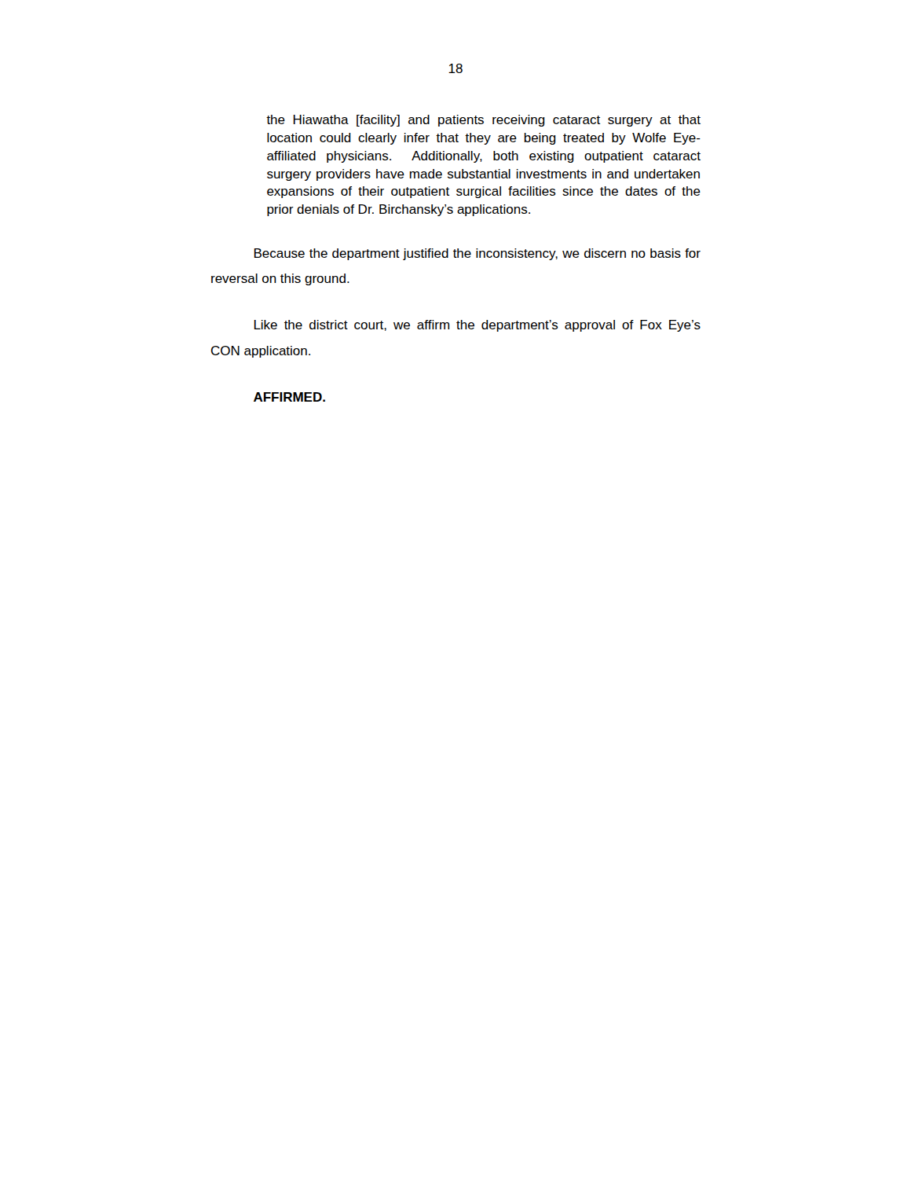18
the Hiawatha [facility] and patients receiving cataract surgery at that location could clearly infer that they are being treated by Wolfe Eye-affiliated physicians. Additionally, both existing outpatient cataract surgery providers have made substantial investments in and undertaken expansions of their outpatient surgical facilities since the dates of the prior denials of Dr. Birchansky’s applications.
Because the department justified the inconsistency, we discern no basis for reversal on this ground.
Like the district court, we affirm the department’s approval of Fox Eye’s CON application.
AFFIRMED.